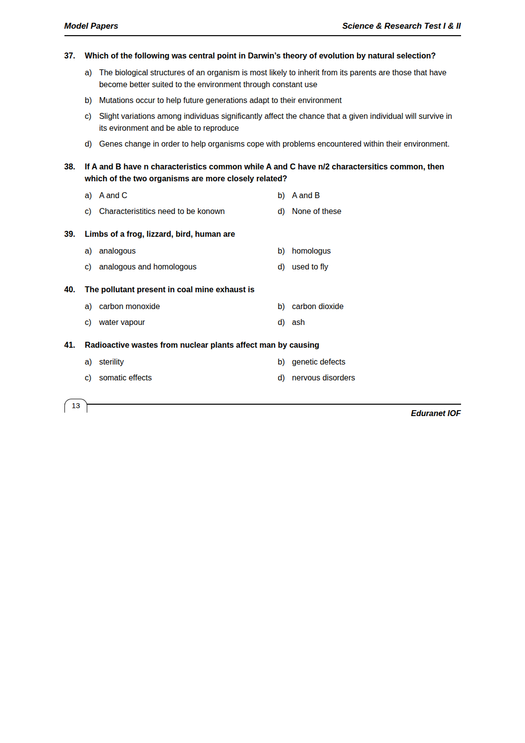Model Papers
Science & Research Test I & II
37. Which of the following was central point in Darwin’s theory of evolution by natural selection?
a) The biological structures of an organism is most likely to inherit from its parents are those that have become better suited to the environment through constant use
b) Mutations occur to help future generations adapt to their environment
c) Slight variations among individuas significantly affect the chance that a given individual will survive in its evironment and be able to reproduce
d) Genes change in order to help organisms cope with problems encountered within their environment.
38. If A and B have n characteristics common while A and C have n/2 charactersitics common, then which of the two organisms are more closely related?
a) A and C
b) A and B
c) Characteristitics need to be konown
d) None of these
39. Limbs of a frog, lizzard, bird, human are
a) analogous
b) homologus
c) analogous and homologous
d) used to fly
40. The pollutant present in coal mine exhaust is
a) carbon monoxide
b) carbon dioxide
c) water vapour
d) ash
41. Radioactive wastes from nuclear plants affect man by causing
a) sterility
b) genetic defects
c) somatic effects
d) nervous disorders
13
Eduranet IOF